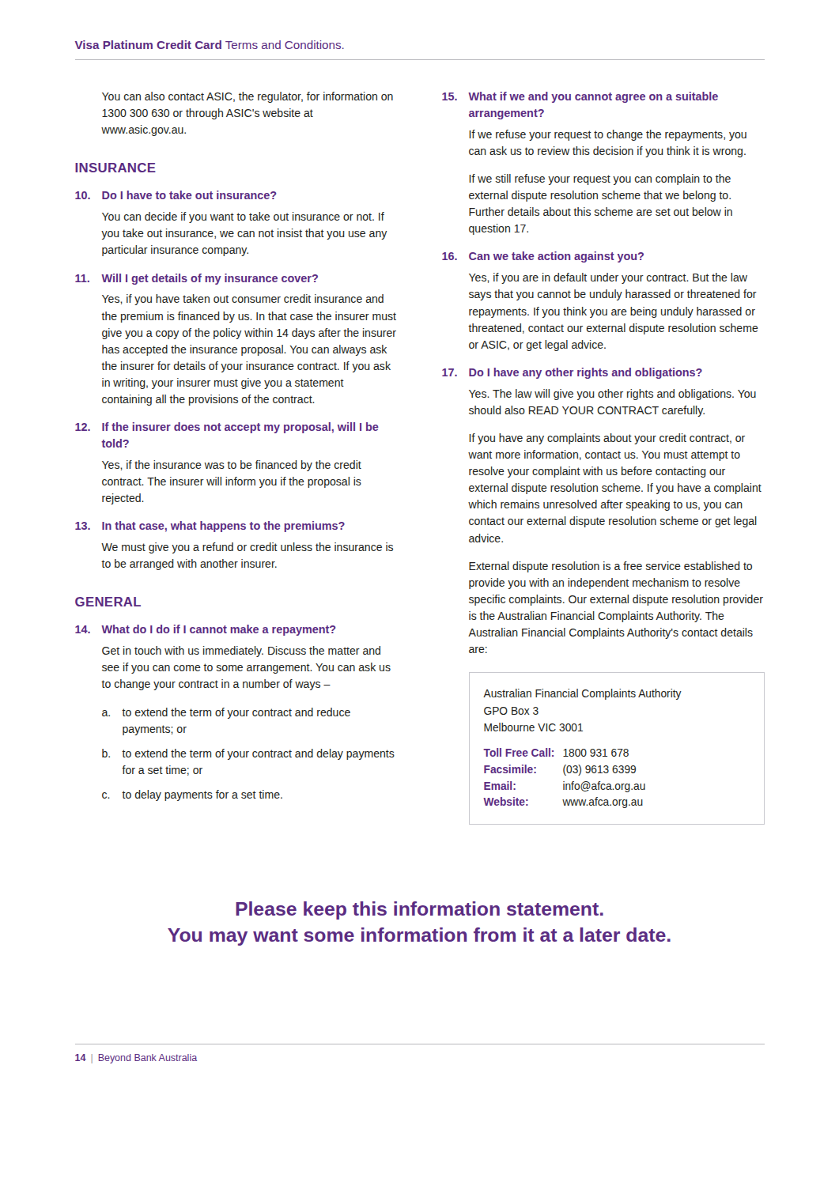Visa Platinum Credit Card Terms and Conditions.
You can also contact ASIC, the regulator, for information on 1300 300 630 or through ASIC's website at www.asic.gov.au.
INSURANCE
10.
Do I have to take out insurance?
You can decide if you want to take out insurance or not. If you take out insurance, we can not insist that you use any particular insurance company.
11.
Will I get details of my insurance cover?
Yes, if you have taken out consumer credit insurance and the premium is financed by us. In that case the insurer must give you a copy of the policy within 14 days after the insurer has accepted the insurance proposal. You can always ask the insurer for details of your insurance contract. If you ask in writing, your insurer must give you a statement containing all the provisions of the contract.
12.
If the insurer does not accept my proposal, will I be told?
Yes, if the insurance was to be financed by the credit contract. The insurer will inform you if the proposal is rejected.
13.
In that case, what happens to the premiums?
We must give you a refund or credit unless the insurance is to be arranged with another insurer.
GENERAL
14.
What do I do if I cannot make a repayment?
Get in touch with us immediately. Discuss the matter and see if you can come to some arrangement. You can ask us to change your contract in a number of ways –
a. to extend the term of your contract and reduce payments; or
b. to extend the term of your contract and delay payments for a set time; or
c. to delay payments for a set time.
15.
What if we and you cannot agree on a suitable arrangement?
If we refuse your request to change the repayments, you can ask us to review this decision if you think it is wrong.
If we still refuse your request you can complain to the external dispute resolution scheme that we belong to. Further details about this scheme are set out below in question 17.
16.
Can we take action against you?
Yes, if you are in default under your contract. But the law says that you cannot be unduly harassed or threatened for repayments. If you think you are being unduly harassed or threatened, contact our external dispute resolution scheme or ASIC, or get legal advice.
17.
Do I have any other rights and obligations?
Yes. The law will give you other rights and obligations. You should also READ YOUR CONTRACT carefully.
If you have any complaints about your credit contract, or want more information, contact us. You must attempt to resolve your complaint with us before contacting our external dispute resolution scheme. If you have a complaint which remains unresolved after speaking to us, you can contact our external dispute resolution scheme or get legal advice.
External dispute resolution is a free service established to provide you with an independent mechanism to resolve specific complaints. Our external dispute resolution provider is the Australian Financial Complaints Authority. The Australian Financial Complaints Authority's contact details are:
Australian Financial Complaints Authority
GPO Box 3
Melbourne VIC 3001
| Toll Free Call: | 1800 931 678 |
| Facsimile: | (03) 9613 6399 |
| Email: | info@afca.org.au |
| Website: | www.afca.org.au |
Please keep this information statement.
You may want some information from it at a later date.
14|Beyond Bank Australia